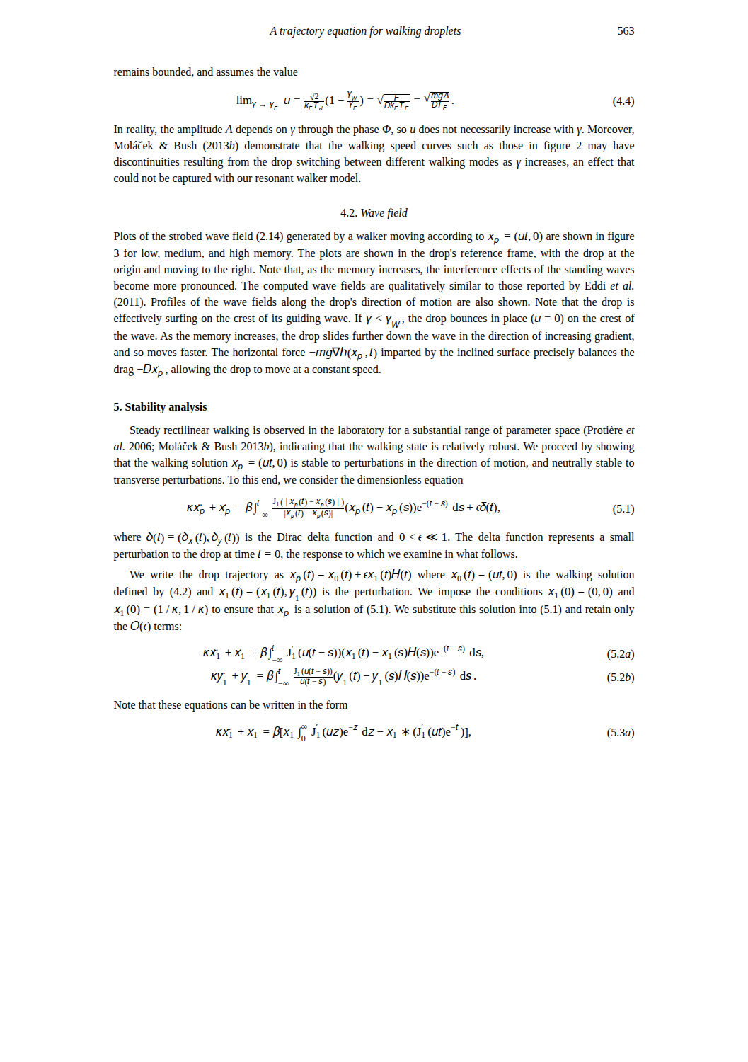A trajectory equation for walking droplets 563
remains bounded, and assumes the value
lim γ→γF u = 2 kFTd ( 1− γW γF ) = F DkFTF = mgA DTF . (4.4)
In reality, the amplitude A depends on γ through the phase Φ, so u does not necessarily increase with γ. Moreover, Moláček & Bush (2013b) demonstrate that the walking speed curves such as those in figure 2 may have discontinuities resulting from the drop switching between different walking modes as γ increases, an effect that could not be captured with our resonant walker model.
4.2. Wave field
Plots of the strobed wave field (2.14) generated by a walker moving according to xp=(ut,0) are shown in figure 3 for low, medium, and high memory. The plots are shown in the drop's reference frame, with the drop at the origin and moving to the right. Note that, as the memory increases, the interference effects of the standing waves become more pronounced. The computed wave fields are qualitatively similar to those reported by Eddi et al. (2011). Profiles of the wave fields along the drop's direction of motion are also shown. Note that the drop is effectively surfing on the crest of its guiding wave. If γ<γW, the drop bounces in place (u=0) on the crest of the wave. As the memory increases, the drop slides further down the wave in the direction of increasing gradient, and so moves faster. The horizontal force −mg∇h(xp,t) imparted by the inclined surface precisely balances the drag −Dxp˙, allowing the drop to move at a constant speed.
5. Stability analysis
Steady rectilinear walking is observed in the laboratory for a substantial range of parameter space (Protière et al. 2006; Moláček & Bush 2013b), indicating that the walking state is relatively robust. We proceed by showing that the walking solution xp=(ut,0) is stable to perturbations in the direction of motion, and neutrally stable to transverse perturbations. To this end, we consider the dimensionless equation
κxp¨ + xp˙ = β ∫ −∞ t J1 (|xp(t)−xp(s)|) |xp(t)−xp(s)| (xp(t)−xp(s)) e−(t−s) ds + ϵδ(t) , (5.1)
where δ(t)=(δx(t),δy(t)) is the Dirac delta function and 0<ϵ≪1. The delta function represents a small perturbation to the drop at time t=0, the response to which we examine in what follows.
We write the drop trajectory as xp(t)=x0(t)+ϵx1(t)H(t) where x0(t)=(ut,0) is the walking solution defined by (4.2) and x1(t)=(x1(t),y1(t)) is the perturbation. We impose the conditions x1(0)=(0,0) and x1˙(0)=(1/κ,1/κ) to ensure that xp is a solution of (5.1). We substitute this solution into (5.1) and retain only the O(ϵ) terms:
κx1¨ + x1˙ = β ∫−∞t J1′ (u(t−s)) (x1(t)−x1(s)H(s)) e−(t−s) ds, (5.2a)
κy1¨ + y1˙ = β ∫−∞t J1(u(t−s)) u(t−s) (y1(t)−y1(s)H(s)) e−(t−s) ds. (5.2b)
Note that these equations can be written in the form
κx1¨ + x1˙ = β [ x1 ∫0∞ J1′ (uz) e−z dz − x1 ∗ ( J1′ (ut) e−t ) ] , (5.3a)